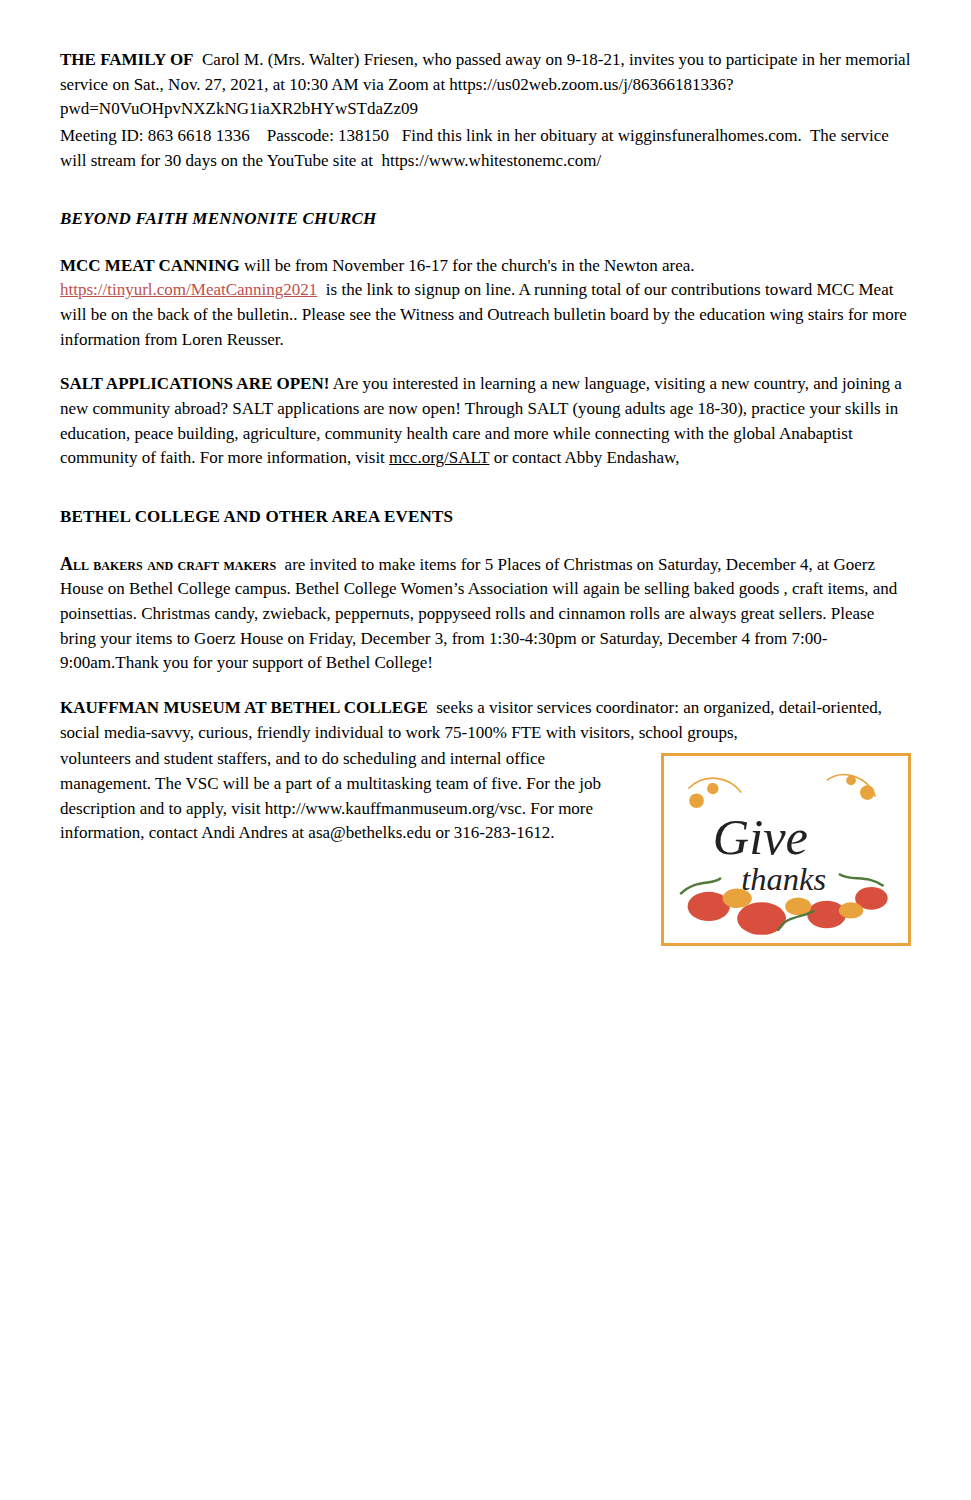THE FAMILY OF Carol M. (Mrs. Walter) Friesen, who passed away on 9-18-21, invites you to participate in her memorial service on Sat., Nov. 27, 2021, at 10:30 AM via Zoom at https://us02web.zoom.us/j/86366181336?pwd=N0VuOHpvNXZkNG1iaXR2bHYwSTdaZz09
Meeting ID: 863 6618 1336 Passcode: 138150 Find this link in her obituary at wigginsfuneralhomes.com. The service will stream for 30 days on the YouTube site at https://www.whitestonemc.com/
BEYOND FAITH MENNONITE CHURCH
MCC MEAT CANNING will be from November 16-17 for the church's in the Newton area. https://tinyurl.com/MeatCanning2021 is the link to signup on line. A running total of our contributions toward MCC Meat will be on the back of the bulletin.. Please see the Witness and Outreach bulletin board by the education wing stairs for more information from Loren Reusser.
SALT APPLICATIONS ARE OPEN! Are you interested in learning a new language, visiting a new country, and joining a new community abroad? SALT applications are now open! Through SALT (young adults age 18-30), practice your skills in education, peace building, agriculture, community health care and more while connecting with the global Anabaptist community of faith. For more information, visit mcc.org/SALT or contact Abby Endashaw,
BETHEL COLLEGE AND OTHER AREA EVENTS
All bakers and craft makers are invited to make items for 5 Places of Christmas on Saturday, December 4, at Goerz House on Bethel College campus. Bethel College Women’s Association will again be selling baked goods , craft items, and poinsettias. Christmas candy, zwieback, peppernuts, poppyseed rolls and cinnamon rolls are always great sellers. Please bring your items to Goerz House on Friday, December 3, from 1:30-4:30pm or Saturday, December 4 from 7:00-9:00am.Thank you for your support of Bethel College!
KAUFFMAN MUSEUM AT BETHEL COLLEGE seeks a visitor services coordinator: an organized, detail-oriented, social media-savvy, curious, friendly individual to work 75-100% FTE with visitors, school groups,
volunteers and student staffers, and to do scheduling and internal office management. The VSC will be a part of a multitasking team of five. For the job description and to apply, visit http://www.kauffmanmuseum.org/vsc. For more information, contact Andi Andres at asa@bethelks.edu or 316-283-1612.